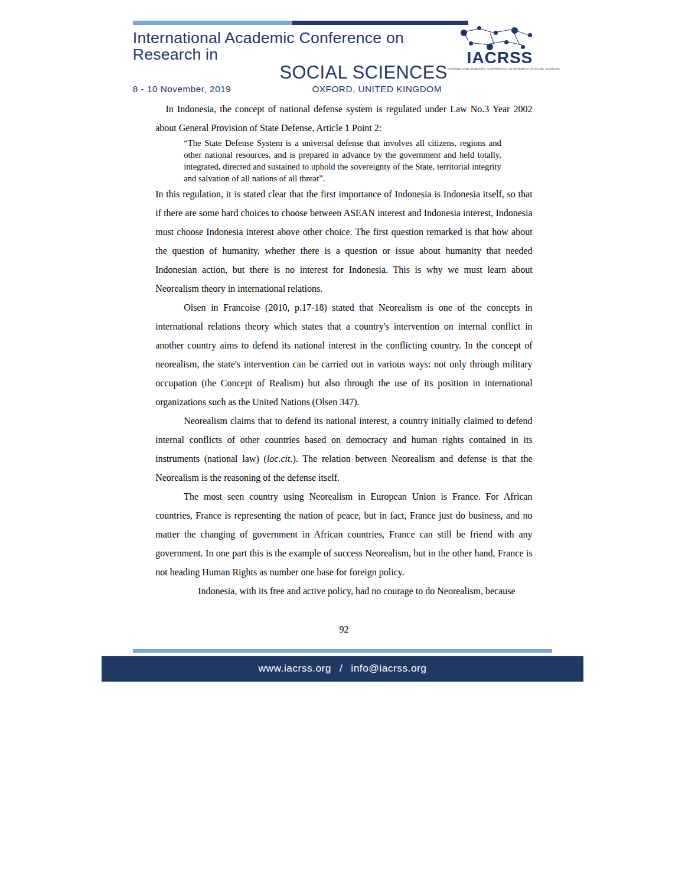International Academic Conference on Research in
SOCIAL SCIENCES
8 - 10 November, 2019 OXFORD, UNITED KINGDOM
IACRSS
INTERNATIONAL ACADEMIC CONFERENCE ON RESEARCH IN SOCIAL SCIENCES
In Indonesia, the concept of national defense system is regulated under Law No.3 Year 2002 about General Provision of State Defense, Article 1 Point 2:
“The State Defense System is a universal defense that involves all citizens, regions and other national resources, and is prepared in advance by the government and held totally, integrated, directed and sustained to uphold the sovereignty of the State, territorial integrity and salvation of all nations of all threat”.
In this regulation, it is stated clear that the first importance of Indonesia is Indonesia itself, so that if there are some hard choices to choose between ASEAN interest and Indonesia interest, Indonesia must choose Indonesia interest above other choice. The first question remarked is that how about the question of humanity, whether there is a question or issue about humanity that needed Indonesian action, but there is no interest for Indonesia. This is why we must learn about Neorealism theory in international relations.
Olsen in Francoise (2010, p.17-18) stated that Neorealism is one of the concepts in international relations theory which states that a country's intervention on internal conflict in another country aims to defend its national interest in the conflicting country. In the concept of neorealism, the state's intervention can be carried out in various ways: not only through military occupation (the Concept of Realism) but also through the use of its position in international organizations such as the United Nations (Olsen 347).
Neorealism claims that to defend its national interest, a country initially claimed to defend internal conflicts of other countries based on democracy and human rights contained in its instruments (national law) (loc.cit.). The relation between Neorealism and defense is that the Neorealism is the reasoning of the defense itself.
The most seen country using Neorealism in European Union is France. For African countries, France is representing the nation of peace, but in fact, France just do business, and no matter the changing of government in African countries, France can still be friend with any government. In one part this is the example of success Neorealism, but in the other hand, France is not heading Human Rights as number one base for foreign policy.
Indonesia, with its free and active policy, had no courage to do Neorealism, because
92
www.iacrss.org/info@iacrss.org